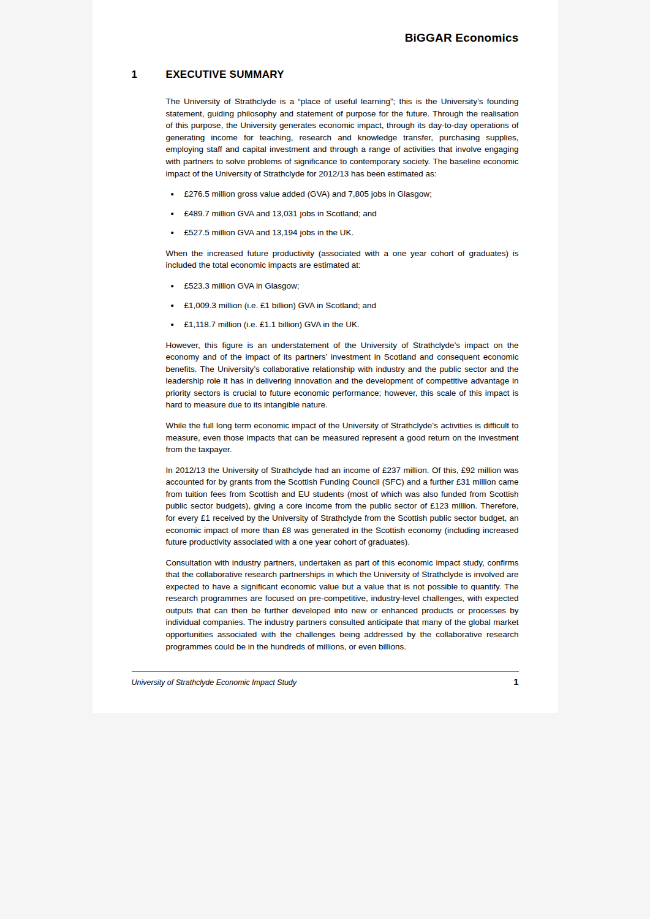BiGGAR Economics
1 EXECUTIVE SUMMARY
The University of Strathclyde is a “place of useful learning”; this is the University’s founding statement, guiding philosophy and statement of purpose for the future. Through the realisation of this purpose, the University generates economic impact, through its day-to-day operations of generating income for teaching, research and knowledge transfer, purchasing supplies, employing staff and capital investment and through a range of activities that involve engaging with partners to solve problems of significance to contemporary society. The baseline economic impact of the University of Strathclyde for 2012/13 has been estimated as:
£276.5 million gross value added (GVA) and 7,805 jobs in Glasgow;
£489.7 million GVA and 13,031 jobs in Scotland; and
£527.5 million GVA and 13,194 jobs in the UK.
When the increased future productivity (associated with a one year cohort of graduates) is included the total economic impacts are estimated at:
£523.3 million GVA in Glasgow;
£1,009.3 million (i.e. £1 billion) GVA in Scotland; and
£1,118.7 million (i.e. £1.1 billion) GVA in the UK.
However, this figure is an understatement of the University of Strathclyde’s impact on the economy and of the impact of its partners’ investment in Scotland and consequent economic benefits. The University’s collaborative relationship with industry and the public sector and the leadership role it has in delivering innovation and the development of competitive advantage in priority sectors is crucial to future economic performance; however, this scale of this impact is hard to measure due to its intangible nature.
While the full long term economic impact of the University of Strathclyde’s activities is difficult to measure, even those impacts that can be measured represent a good return on the investment from the taxpayer.
In 2012/13 the University of Strathclyde had an income of £237 million. Of this, £92 million was accounted for by grants from the Scottish Funding Council (SFC) and a further £31 million came from tuition fees from Scottish and EU students (most of which was also funded from Scottish public sector budgets), giving a core income from the public sector of £123 million. Therefore, for every £1 received by the University of Strathclyde from the Scottish public sector budget, an economic impact of more than £8 was generated in the Scottish economy (including increased future productivity associated with a one year cohort of graduates).
Consultation with industry partners, undertaken as part of this economic impact study, confirms that the collaborative research partnerships in which the University of Strathclyde is involved are expected to have a significant economic value but a value that is not possible to quantify. The research programmes are focused on pre-competitive, industry-level challenges, with expected outputs that can then be further developed into new or enhanced products or processes by individual companies. The industry partners consulted anticipate that many of the global market opportunities associated with the challenges being addressed by the collaborative research programmes could be in the hundreds of millions, or even billions.
University of Strathclyde Economic Impact Study 1